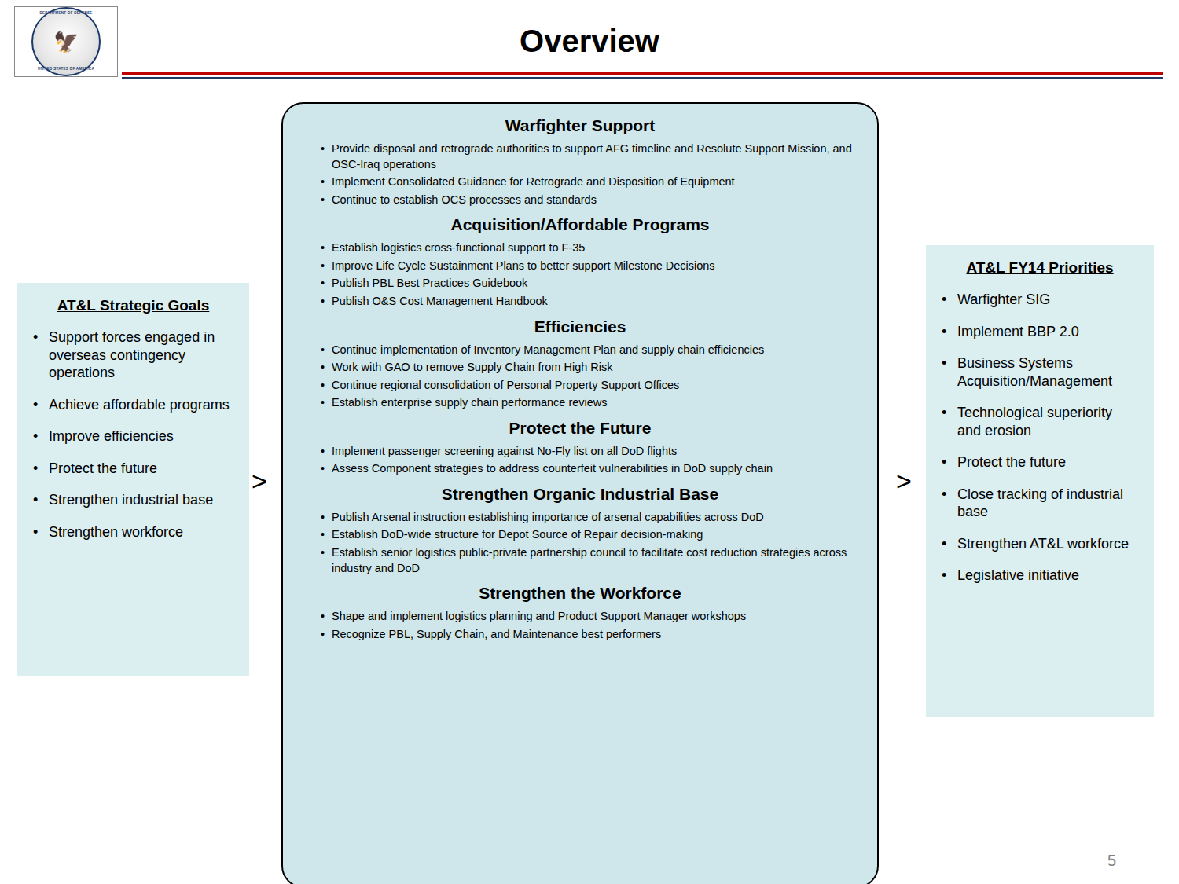DEPARTMENT OF DEFENSE
🦅
UNITED STATES OF AMERICA
Overview
Warfighter Support
Provide disposal and retrograde authorities to support AFG timeline and Resolute Support Mission, and OSC-Iraq operations
Implement Consolidated Guidance for Retrograde and Disposition of Equipment
Continue to establish OCS processes and standards
Acquisition/Affordable Programs
Establish logistics cross-functional support to F-35
Improve Life Cycle Sustainment Plans to better support Milestone Decisions
Publish PBL Best Practices Guidebook
Publish O&S Cost Management Handbook
Efficiencies
Continue implementation of Inventory Management Plan and supply chain efficiencies
Work with GAO to remove Supply Chain from High Risk
Continue regional consolidation of Personal Property Support Offices
Establish enterprise supply chain performance reviews
Protect the Future
Implement passenger screening against No-Fly list on all DoD flights
Assess Component strategies to address counterfeit vulnerabilities in DoD supply chain
Strengthen Organic Industrial Base
Publish Arsenal instruction establishing importance of arsenal capabilities across DoD
Establish DoD-wide structure for Depot Source of Repair decision-making
Establish senior logistics public-private partnership council to facilitate cost reduction strategies across industry and DoD
Strengthen the Workforce
Shape and implement logistics planning and Product Support Manager workshops
Recognize PBL, Supply Chain, and Maintenance best performers
AT&L Strategic Goals
Support forces engaged in overseas contingency operations
Achieve affordable programs
Improve efficiencies
Protect the future
Strengthen industrial base
Strengthen workforce
AT&L FY14 Priorities
Warfighter SIG
Implement BBP 2.0
Business Systems Acquisition/Management
Technological superiority and erosion
Protect the future
Close tracking of industrial base
Strengthen AT&L workforce
Legislative initiative
>
>
5